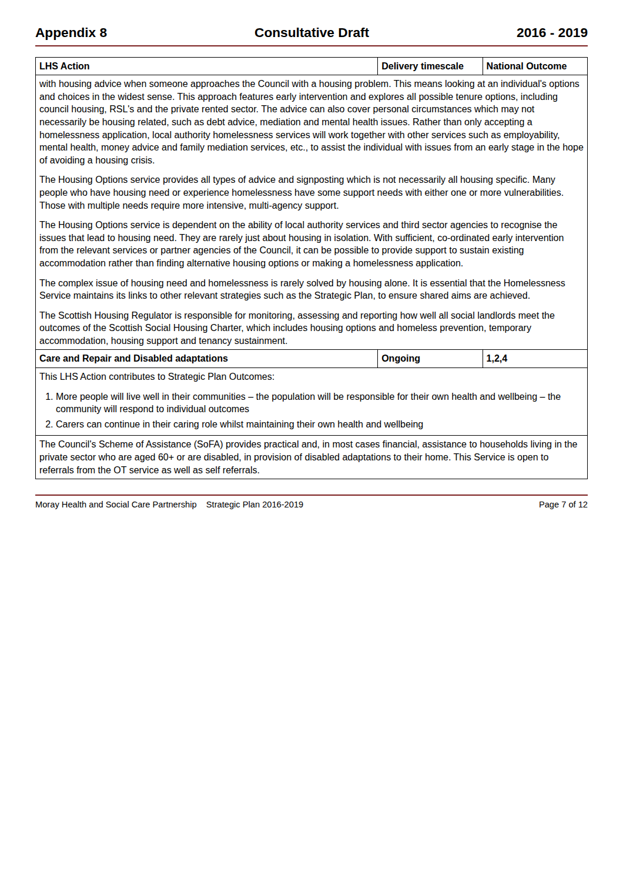Appendix 8
Consultative Draft
2016 - 2019
| LHS Action | Delivery timescale | National Outcome |
| --- | --- | --- |
| with housing advice when someone approaches the Council with a housing problem. This means looking at an individual's options and choices in the widest sense. This approach features early intervention and explores all possible tenure options, including council housing, RSL's and the private rented sector. The advice can also cover personal circumstances which may not necessarily be housing related, such as debt advice, mediation and mental health issues. Rather than only accepting a homelessness application, local authority homelessness services will work together with other services such as employability, mental health, money advice and family mediation services, etc., to assist the individual with issues from an early stage in the hope of avoiding a housing crisis. The Housing Options service provides all types of advice and signposting which is not necessarily all housing specific. Many people who have housing need or experience homelessness have some support needs with either one or more vulnerabilities. Those with multiple needs require more intensive, multi-agency support. The Housing Options service is dependent on the ability of local authority services and third sector agencies to recognise the issues that lead to housing need. They are rarely just about housing in isolation. With sufficient, co-ordinated early intervention from the relevant services or partner agencies of the Council, it can be possible to provide support to sustain existing accommodation rather than finding alternative housing options or making a homelessness application. The complex issue of housing need and homelessness is rarely solved by housing alone. It is essential that the Homelessness Service maintains its links to other relevant strategies such as the Strategic Plan, to ensure shared aims are achieved. The Scottish Housing Regulator is responsible for monitoring, assessing and reporting how well all social landlords meet the outcomes of the Scottish Social Housing Charter, which includes housing options and homeless prevention, temporary accommodation, housing support and tenancy sustainment. |
| Care and Repair and Disabled adaptations | Ongoing | 1,2,4 |
| This LHS Action contributes to Strategic Plan Outcomes: More people will live well in their communities – the population will be responsible for their own health and wellbeing – the community will respond to individual outcomes Carers can continue in their caring role whilst maintaining their own health and wellbeing |
| The Council's Scheme of Assistance (SoFA) provides practical and, in most cases financial, assistance to households living in the private sector who are aged 60+ or are disabled, in provision of disabled adaptations to their home. This Service is open to referrals from the OT service as well as self referrals. |
Moray Health and Social Care Partnership Strategic Plan 2016-2019 Page 7 of 12